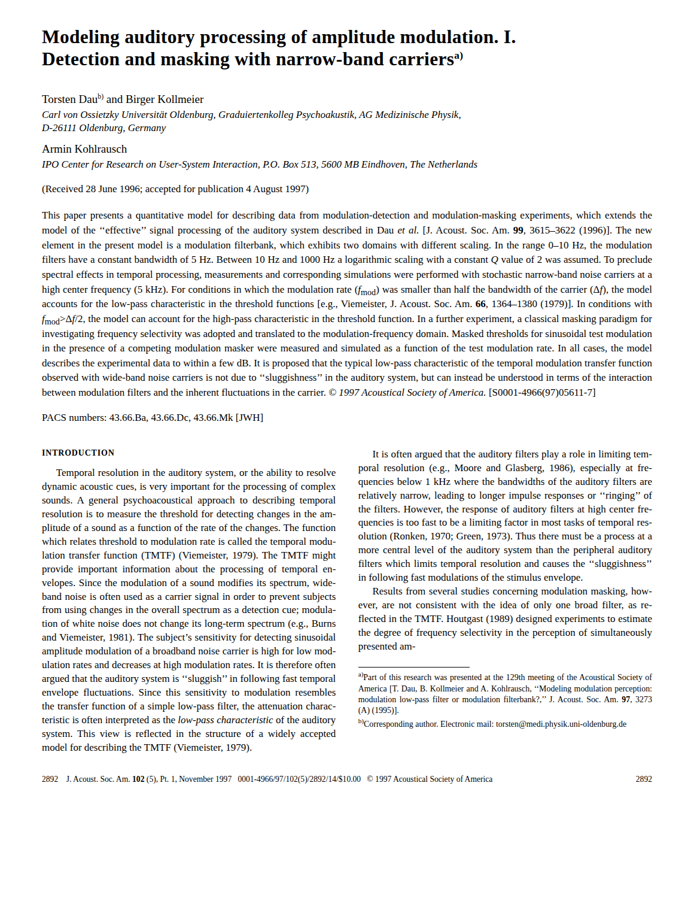Modeling auditory processing of amplitude modulation. I.
Detection and masking with narrow-band carriersa)
Torsten Daub) and Birger Kollmeier
Carl von Ossietzky Universität Oldenburg, Graduiertenkolleg Psychoakustik, AG Medizinische Physik,
D-26111 Oldenburg, Germany
Armin Kohlrausch
IPO Center for Research on User-System Interaction, P.O. Box 513, 5600 MB Eindhoven, The Netherlands
(Received 28 June 1996; accepted for publication 4 August 1997)
This paper presents a quantitative model for describing data from modulation-detection and modulation-masking experiments, which extends the model of the ‘‘effective’’ signal processing of the auditory system described in Dau et al. [J. Acoust. Soc. Am. 99, 3615–3622 (1996)]. The new element in the present model is a modulation filterbank, which exhibits two domains with different scaling. In the range 0–10 Hz, the modulation filters have a constant bandwidth of 5 Hz. Between 10 Hz and 1000 Hz a logarithmic scaling with a constant Q value of 2 was assumed. To preclude spectral effects in temporal processing, measurements and corresponding simulations were performed with stochastic narrow-band noise carriers at a high center frequency (5 kHz). For conditions in which the modulation rate (fmod) was smaller than half the bandwidth of the carrier (Δf), the model accounts for the low-pass characteristic in the threshold functions [e.g., Viemeister, J. Acoust. Soc. Am. 66, 1364–1380 (1979)]. In conditions with fmod>Δf/2, the model can account for the high-pass characteristic in the threshold function. In a further experiment, a classical masking paradigm for investigating frequency selectivity was adopted and translated to the modulation-frequency domain. Masked thresholds for sinusoidal test modulation in the presence of a competing modulation masker were measured and simulated as a function of the test modulation rate. In all cases, the model describes the experimental data to within a few dB. It is proposed that the typical low-pass characteristic of the temporal modulation transfer function observed with wide-band noise carriers is not due to ‘‘sluggishness’’ in the auditory system, but can instead be understood in terms of the interaction between modulation filters and the inherent fluctuations in the carrier. © 1997 Acoustical Society of America. [S0001-4966(97)05611-7]
PACS numbers: 43.66.Ba, 43.66.Dc, 43.66.Mk [JWH]
Introduction
Temporal resolution in the auditory system, or the ability to resolve dynamic acoustic cues, is very important for the processing of complex sounds. A general psychoacoustical approach to describing temporal resolution is to measure the threshold for detecting changes in the amplitude of a sound as a function of the rate of the changes. The function which relates threshold to modulation rate is called the temporal modulation transfer function (TMTF) (Viemeister, 1979). The TMTF might provide important information about the processing of temporal envelopes. Since the modulation of a sound modifies its spectrum, wide-band noise is often used as a carrier signal in order to prevent subjects from using changes in the overall spectrum as a detection cue; modulation of white noise does not change its long-term spectrum (e.g., Burns and Viemeister, 1981). The subject’s sensitivity for detecting sinusoidal amplitude modulation of a broadband noise carrier is high for low modulation rates and decreases at high modulation rates. It is therefore often argued that the auditory system is ‘‘sluggish’’ in following fast temporal envelope fluctuations. Since this sensitivity to modulation resembles the transfer function of a simple low-pass filter, the attenuation characteristic is often interpreted as the low-pass characteristic of the auditory system. This view is reflected in the structure of a widely accepted model for describing the TMTF (Viemeister, 1979).
It is often argued that the auditory filters play a role in limiting temporal resolution (e.g., Moore and Glasberg, 1986), especially at frequencies below 1 kHz where the bandwidths of the auditory filters are relatively narrow, leading to longer impulse responses or ‘‘ringing’’ of the filters. However, the response of auditory filters at high center frequencies is too fast to be a limiting factor in most tasks of temporal resolution (Ronken, 1970; Green, 1973). Thus there must be a process at a more central level of the auditory system than the peripheral auditory filters which limits temporal resolution and causes the ‘‘sluggishness’’ in following fast modulations of the stimulus envelope.
Results from several studies concerning modulation masking, however, are not consistent with the idea of only one broad filter, as reflected in the TMTF. Houtgast (1989) designed experiments to estimate the degree of frequency selectivity in the perception of simultaneously presented am-
a)Part of this research was presented at the 129th meeting of the Acoustical Society of America [T. Dau, B. Kollmeier and A. Kohlrausch, ‘‘Modeling modulation perception: modulation low-pass filter or modulation filterbank?,’’ J. Acoust. Soc. Am. 97, 3273 (A) (1995)].
b)Corresponding author. Electronic mail: torsten@medi.physik.uni-oldenburg.de
2892
J. Acoust. Soc. Am. 102 (5), Pt. 1, November 1997 0001-4966/97/102(5)/2892/14/$10.00 © 1997 Acoustical Society of America
2892